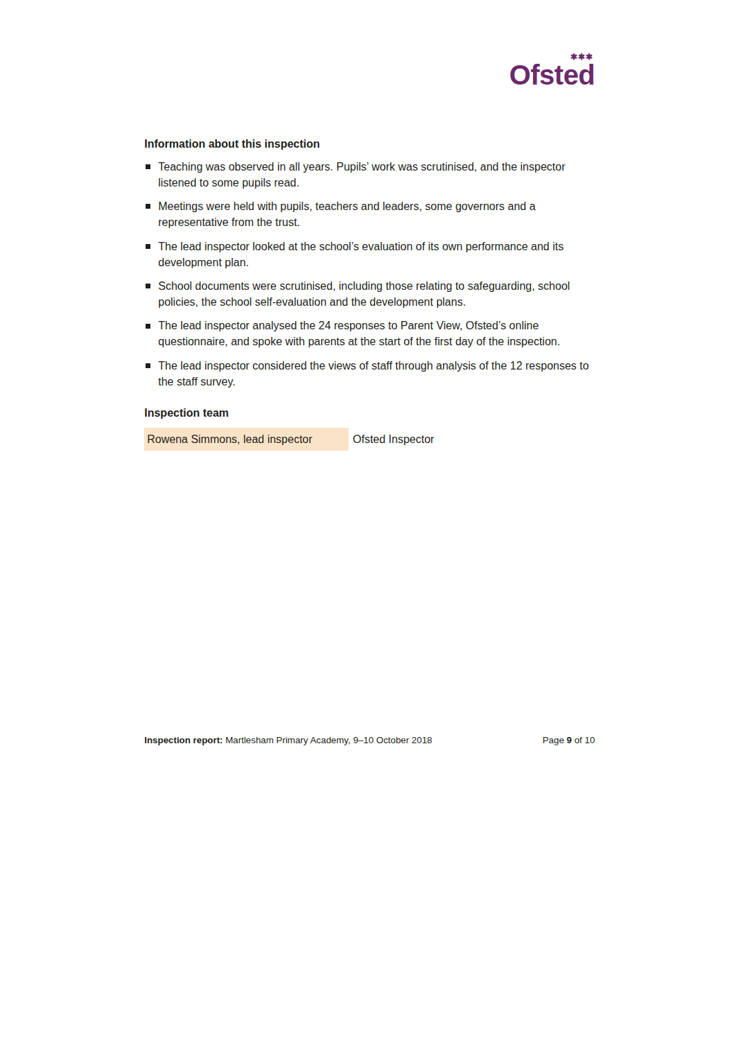✱✱✱
Ofsted
Information about this inspection
Teaching was observed in all years. Pupils’ work was scrutinised, and the inspector listened to some pupils read.
Meetings were held with pupils, teachers and leaders, some governors and a representative from the trust.
The lead inspector looked at the school’s evaluation of its own performance and its development plan.
School documents were scrutinised, including those relating to safeguarding, school policies, the school self-evaluation and the development plans.
The lead inspector analysed the 24 responses to Parent View, Ofsted’s online questionnaire, and spoke with parents at the start of the first day of the inspection.
The lead inspector considered the views of staff through analysis of the 12 responses to the staff survey.
Inspection team
Rowena Simmons, lead inspector
Ofsted Inspector
Inspection report: Martlesham Primary Academy, 9–10 October 2018
Page 9 of 10